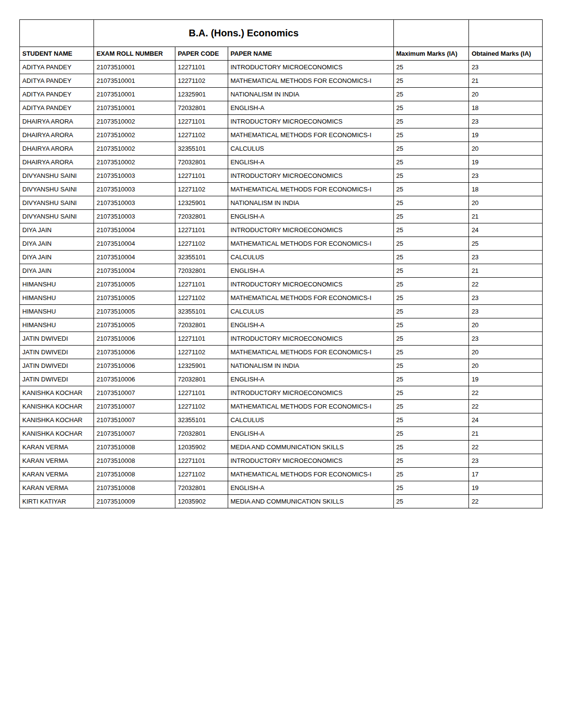| | B.A. (Hons.) Economics | | |
| --- | --- | --- | --- |
| STUDENT NAME | EXAM ROLL NUMBER | PAPER CODE | PAPER NAME | Maximum Marks (IA) | Obtained Marks (IA) |
| ADITYA PANDEY | 21073510001 | 12271101 | INTRODUCTORY MICROECONOMICS | 25 | 23 |
| ADITYA PANDEY | 21073510001 | 12271102 | MATHEMATICAL METHODS FOR ECONOMICS-I | 25 | 21 |
| ADITYA PANDEY | 21073510001 | 12325901 | NATIONALISM IN INDIA | 25 | 20 |
| ADITYA PANDEY | 21073510001 | 72032801 | ENGLISH-A | 25 | 18 |
| DHAIRYA ARORA | 21073510002 | 12271101 | INTRODUCTORY MICROECONOMICS | 25 | 23 |
| DHAIRYA ARORA | 21073510002 | 12271102 | MATHEMATICAL METHODS FOR ECONOMICS-I | 25 | 19 |
| DHAIRYA ARORA | 21073510002 | 32355101 | CALCULUS | 25 | 20 |
| DHAIRYA ARORA | 21073510002 | 72032801 | ENGLISH-A | 25 | 19 |
| DIVYANSHU SAINI | 21073510003 | 12271101 | INTRODUCTORY MICROECONOMICS | 25 | 23 |
| DIVYANSHU SAINI | 21073510003 | 12271102 | MATHEMATICAL METHODS FOR ECONOMICS-I | 25 | 18 |
| DIVYANSHU SAINI | 21073510003 | 12325901 | NATIONALISM IN INDIA | 25 | 20 |
| DIVYANSHU SAINI | 21073510003 | 72032801 | ENGLISH-A | 25 | 21 |
| DIYA JAIN | 21073510004 | 12271101 | INTRODUCTORY MICROECONOMICS | 25 | 24 |
| DIYA JAIN | 21073510004 | 12271102 | MATHEMATICAL METHODS FOR ECONOMICS-I | 25 | 25 |
| DIYA JAIN | 21073510004 | 32355101 | CALCULUS | 25 | 23 |
| DIYA JAIN | 21073510004 | 72032801 | ENGLISH-A | 25 | 21 |
| HIMANSHU | 21073510005 | 12271101 | INTRODUCTORY MICROECONOMICS | 25 | 22 |
| HIMANSHU | 21073510005 | 12271102 | MATHEMATICAL METHODS FOR ECONOMICS-I | 25 | 23 |
| HIMANSHU | 21073510005 | 32355101 | CALCULUS | 25 | 23 |
| HIMANSHU | 21073510005 | 72032801 | ENGLISH-A | 25 | 20 |
| JATIN DWIVEDI | 21073510006 | 12271101 | INTRODUCTORY MICROECONOMICS | 25 | 23 |
| JATIN DWIVEDI | 21073510006 | 12271102 | MATHEMATICAL METHODS FOR ECONOMICS-I | 25 | 20 |
| JATIN DWIVEDI | 21073510006 | 12325901 | NATIONALISM IN INDIA | 25 | 20 |
| JATIN DWIVEDI | 21073510006 | 72032801 | ENGLISH-A | 25 | 19 |
| KANISHKA KOCHAR | 21073510007 | 12271101 | INTRODUCTORY MICROECONOMICS | 25 | 22 |
| KANISHKA KOCHAR | 21073510007 | 12271102 | MATHEMATICAL METHODS FOR ECONOMICS-I | 25 | 22 |
| KANISHKA KOCHAR | 21073510007 | 32355101 | CALCULUS | 25 | 24 |
| KANISHKA KOCHAR | 21073510007 | 72032801 | ENGLISH-A | 25 | 21 |
| KARAN VERMA | 21073510008 | 12035902 | MEDIA AND COMMUNICATION SKILLS | 25 | 22 |
| KARAN VERMA | 21073510008 | 12271101 | INTRODUCTORY MICROECONOMICS | 25 | 23 |
| KARAN VERMA | 21073510008 | 12271102 | MATHEMATICAL METHODS FOR ECONOMICS-I | 25 | 17 |
| KARAN VERMA | 21073510008 | 72032801 | ENGLISH-A | 25 | 19 |
| KIRTI KATIYAR | 21073510009 | 12035902 | MEDIA AND COMMUNICATION SKILLS | 25 | 22 |